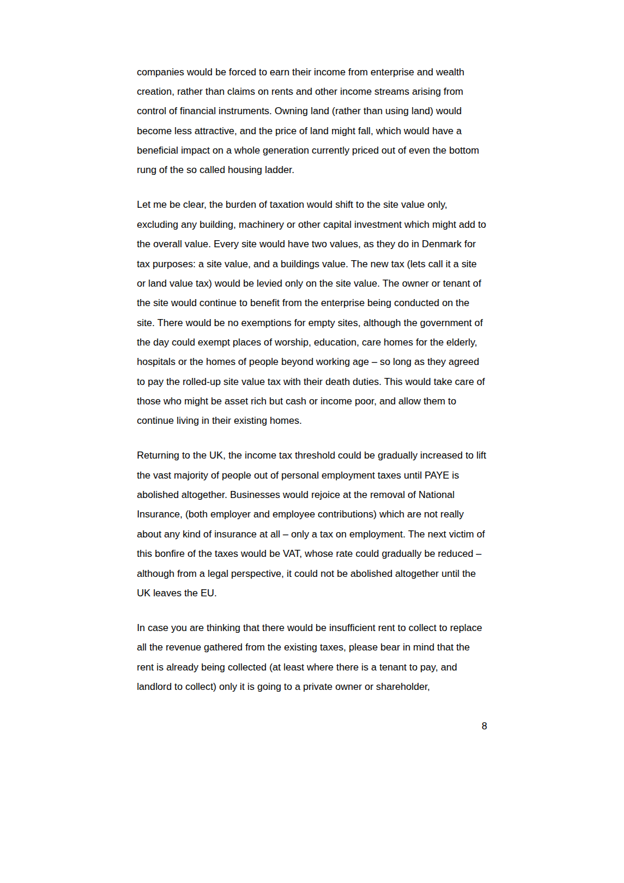companies would be forced to earn their income from enterprise and wealth creation, rather than claims on rents and other income streams arising from control of financial instruments. Owning land (rather than using land) would become less attractive, and the price of land might fall, which would have a beneficial impact on a whole generation currently priced out of even the bottom rung of the so called housing ladder.
Let me be clear, the burden of taxation would shift to the site value only, excluding any building, machinery or other capital investment which might add to the overall value. Every site would have two values, as they do in Denmark for tax purposes: a site value, and a buildings value. The new tax (lets call it a site or land value tax) would be levied only on the site value. The owner or tenant of the site would continue to benefit from the enterprise being conducted on the site. There would be no exemptions for empty sites, although the government of the day could exempt places of worship, education, care homes for the elderly, hospitals or the homes of people beyond working age – so long as they agreed to pay the rolled-up site value tax with their death duties. This would take care of those who might be asset rich but cash or income poor, and allow them to continue living in their existing homes.
Returning to the UK, the income tax threshold could be gradually increased to lift the vast majority of people out of personal employment taxes until PAYE is abolished altogether. Businesses would rejoice at the removal of National Insurance, (both employer and employee contributions) which are not really about any kind of insurance at all – only a tax on employment. The next victim of this bonfire of the taxes would be VAT, whose rate could gradually be reduced – although from a legal perspective, it could not be abolished altogether until the UK leaves the EU.
In case you are thinking that there would be insufficient rent to collect to replace all the revenue gathered from the existing taxes, please bear in mind that the rent is already being collected (at least where there is a tenant to pay, and landlord to collect) only it is going to a private owner or shareholder,
8